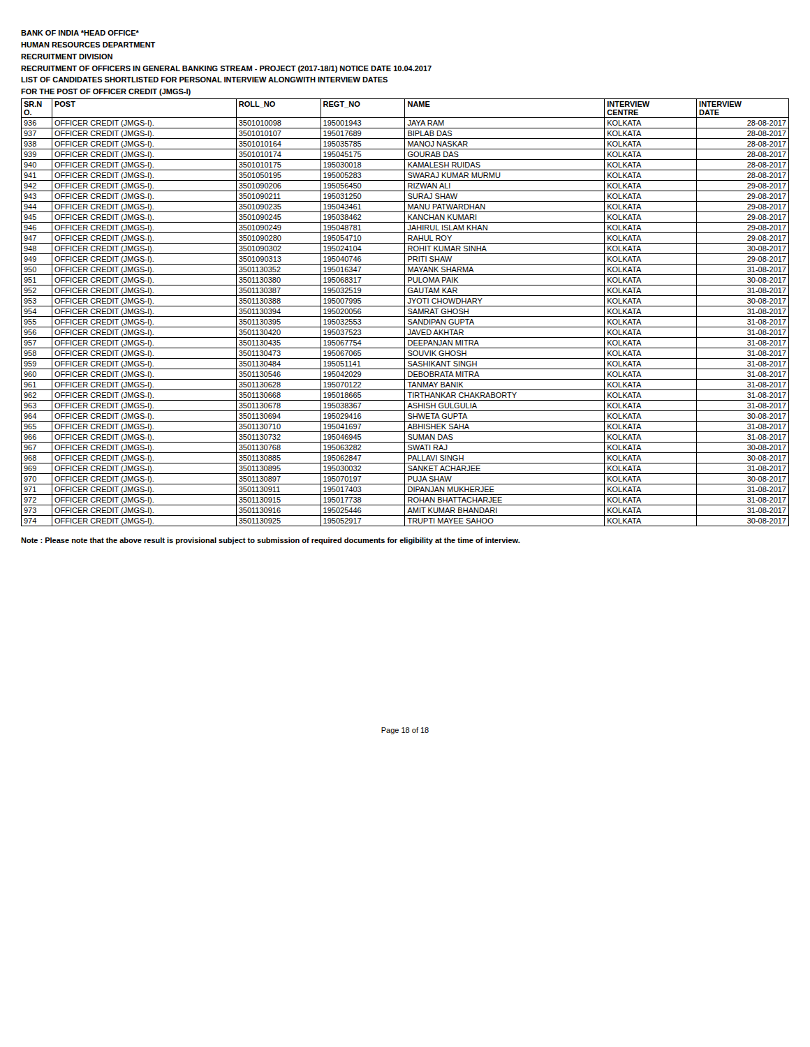BANK OF INDIA *HEAD OFFICE*
HUMAN RESOURCES DEPARTMENT
RECRUITMENT DIVISION
RECRUITMENT OF OFFICERS IN GENERAL BANKING STREAM - PROJECT (2017-18/1) NOTICE DATE 10.04.2017
LIST OF CANDIDATES SHORTLISTED FOR PERSONAL INTERVIEW ALONGWITH INTERVIEW DATES
FOR THE POST OF OFFICER CREDIT (JMGS-I)
| SR.N O. | POST | ROLL_NO | REGT_NO | NAME | INTERVIEW CENTRE | INTERVIEW DATE |
| --- | --- | --- | --- | --- | --- | --- |
| 936 | OFFICER CREDIT (JMGS-I). | 3501010098 | 195001943 | JAYA RAM | KOLKATA | 28-08-2017 |
| 937 | OFFICER CREDIT (JMGS-I). | 3501010107 | 195017689 | BIPLAB DAS | KOLKATA | 28-08-2017 |
| 938 | OFFICER CREDIT (JMGS-I). | 3501010164 | 195035785 | MANOJ NASKAR | KOLKATA | 28-08-2017 |
| 939 | OFFICER CREDIT (JMGS-I). | 3501010174 | 195045175 | GOURAB DAS | KOLKATA | 28-08-2017 |
| 940 | OFFICER CREDIT (JMGS-I). | 3501010175 | 195030018 | KAMALESH RUIDAS | KOLKATA | 28-08-2017 |
| 941 | OFFICER CREDIT (JMGS-I). | 3501050195 | 195005283 | SWARAJ KUMAR MURMU | KOLKATA | 28-08-2017 |
| 942 | OFFICER CREDIT (JMGS-I). | 3501090206 | 195056450 | RIZWAN ALI | KOLKATA | 29-08-2017 |
| 943 | OFFICER CREDIT (JMGS-I). | 3501090211 | 195031250 | SURAJ SHAW | KOLKATA | 29-08-2017 |
| 944 | OFFICER CREDIT (JMGS-I). | 3501090235 | 195043461 | MANU PATWARDHAN | KOLKATA | 29-08-2017 |
| 945 | OFFICER CREDIT (JMGS-I). | 3501090245 | 195038462 | KANCHAN KUMARI | KOLKATA | 29-08-2017 |
| 946 | OFFICER CREDIT (JMGS-I). | 3501090249 | 195048781 | JAHIRUL ISLAM KHAN | KOLKATA | 29-08-2017 |
| 947 | OFFICER CREDIT (JMGS-I). | 3501090280 | 195054710 | RAHUL ROY | KOLKATA | 29-08-2017 |
| 948 | OFFICER CREDIT (JMGS-I). | 3501090302 | 195024104 | ROHIT KUMAR SINHA | KOLKATA | 30-08-2017 |
| 949 | OFFICER CREDIT (JMGS-I). | 3501090313 | 195040746 | PRITI SHAW | KOLKATA | 29-08-2017 |
| 950 | OFFICER CREDIT (JMGS-I). | 3501130352 | 195016347 | MAYANK SHARMA | KOLKATA | 31-08-2017 |
| 951 | OFFICER CREDIT (JMGS-I). | 3501130380 | 195068317 | PULOMA PAIK | KOLKATA | 30-08-2017 |
| 952 | OFFICER CREDIT (JMGS-I). | 3501130387 | 195032519 | GAUTAM KAR | KOLKATA | 31-08-2017 |
| 953 | OFFICER CREDIT (JMGS-I). | 3501130388 | 195007995 | JYOTI CHOWDHARY | KOLKATA | 30-08-2017 |
| 954 | OFFICER CREDIT (JMGS-I). | 3501130394 | 195020056 | SAMRAT GHOSH | KOLKATA | 31-08-2017 |
| 955 | OFFICER CREDIT (JMGS-I). | 3501130395 | 195032553 | SANDIPAN GUPTA | KOLKATA | 31-08-2017 |
| 956 | OFFICER CREDIT (JMGS-I). | 3501130420 | 195037523 | JAVED AKHTAR | KOLKATA | 31-08-2017 |
| 957 | OFFICER CREDIT (JMGS-I). | 3501130435 | 195067754 | DEEPANJAN MITRA | KOLKATA | 31-08-2017 |
| 958 | OFFICER CREDIT (JMGS-I). | 3501130473 | 195067065 | SOUVIK GHOSH | KOLKATA | 31-08-2017 |
| 959 | OFFICER CREDIT (JMGS-I). | 3501130484 | 195051141 | SASHIKANT SINGH | KOLKATA | 31-08-2017 |
| 960 | OFFICER CREDIT (JMGS-I). | 3501130546 | 195042029 | DEBOBRATA MITRA | KOLKATA | 31-08-2017 |
| 961 | OFFICER CREDIT (JMGS-I). | 3501130628 | 195070122 | TANMAY BANIK | KOLKATA | 31-08-2017 |
| 962 | OFFICER CREDIT (JMGS-I). | 3501130668 | 195018665 | TIRTHANKAR CHAKRABORTY | KOLKATA | 31-08-2017 |
| 963 | OFFICER CREDIT (JMGS-I). | 3501130678 | 195038367 | ASHISH GULGULIA | KOLKATA | 31-08-2017 |
| 964 | OFFICER CREDIT (JMGS-I). | 3501130694 | 195029416 | SHWETA GUPTA | KOLKATA | 30-08-2017 |
| 965 | OFFICER CREDIT (JMGS-I). | 3501130710 | 195041697 | ABHISHEK SAHA | KOLKATA | 31-08-2017 |
| 966 | OFFICER CREDIT (JMGS-I). | 3501130732 | 195046945 | SUMAN DAS | KOLKATA | 31-08-2017 |
| 967 | OFFICER CREDIT (JMGS-I). | 3501130768 | 195063282 | SWATI RAJ | KOLKATA | 30-08-2017 |
| 968 | OFFICER CREDIT (JMGS-I). | 3501130885 | 195062847 | PALLAVI SINGH | KOLKATA | 30-08-2017 |
| 969 | OFFICER CREDIT (JMGS-I). | 3501130895 | 195030032 | SANKET ACHARJEE | KOLKATA | 31-08-2017 |
| 970 | OFFICER CREDIT (JMGS-I). | 3501130897 | 195070197 | PUJA SHAW | KOLKATA | 30-08-2017 |
| 971 | OFFICER CREDIT (JMGS-I). | 3501130911 | 195017403 | DIPANJAN MUKHERJEE | KOLKATA | 31-08-2017 |
| 972 | OFFICER CREDIT (JMGS-I). | 3501130915 | 195017738 | ROHAN BHATTACHARJEE | KOLKATA | 31-08-2017 |
| 973 | OFFICER CREDIT (JMGS-I). | 3501130916 | 195025446 | AMIT KUMAR BHANDARI | KOLKATA | 31-08-2017 |
| 974 | OFFICER CREDIT (JMGS-I). | 3501130925 | 195052917 | TRUPTI MAYEE SAHOO | KOLKATA | 30-08-2017 |
Note : Please note that the above result is provisional subject to submission of required documents for eligibility at the time of interview.
Page 18 of 18